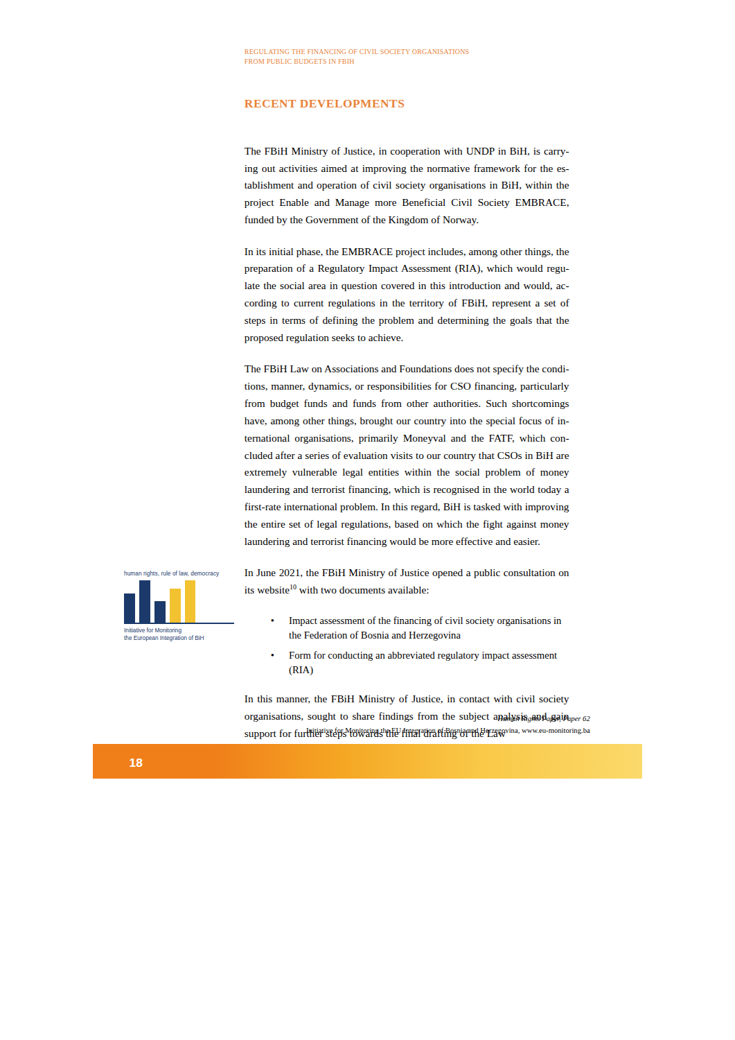Regulating the financing of civil society organisations
from public budgets in FBiH
Recent developments
The FBiH Ministry of Justice, in cooperation with UNDP in BiH, is carrying out activities aimed at improving the normative framework for the establishment and operation of civil society organisations in BiH, within the project Enable and Manage more Beneficial Civil Society EMBRACE, funded by the Government of the Kingdom of Norway.
In its initial phase, the EMBRACE project includes, among other things, the preparation of a Regulatory Impact Assessment (RIA), which would regulate the social area in question covered in this introduction and would, according to current regulations in the territory of FBiH, represent a set of steps in terms of defining the problem and determining the goals that the proposed regulation seeks to achieve.
The FBiH Law on Associations and Foundations does not specify the conditions, manner, dynamics, or responsibilities for CSO financing, particularly from budget funds and funds from other authorities. Such shortcomings have, among other things, brought our country into the special focus of international organisations, primarily Moneyval and the FATF, which concluded after a series of evaluation visits to our country that CSOs in BiH are extremely vulnerable legal entities within the social problem of money laundering and terrorist financing, which is recognised in the world today a first-rate international problem. In this regard, BiH is tasked with improving the entire set of legal regulations, based on which the fight against money laundering and terrorist financing would be more effective and easier.
In June 2021, the FBiH Ministry of Justice opened a public consultation on its website10 with two documents available:
Impact assessment of the financing of civil society organisations in the Federation of Bosnia and Herzegovina
Form for conducting an abbreviated regulatory impact assessment (RIA)
In this manner, the FBiH Ministry of Justice, in contact with civil society organisations, sought to share findings from the subject analysis and gain support for further steps towards the final drafting of the Law
10 https://www.fmp.gov.ba/bs/news-reader/poziv-za-javnu-raspravu.html
human rights, rule of law, democracy
Initiative for Monitoring
the European Integration of BiH
Human Rights Paper, Paper 62
Initiative for Monitoring the EU Integration of Bosnia and Herzegovina, www.eu-monitoring.ba
18